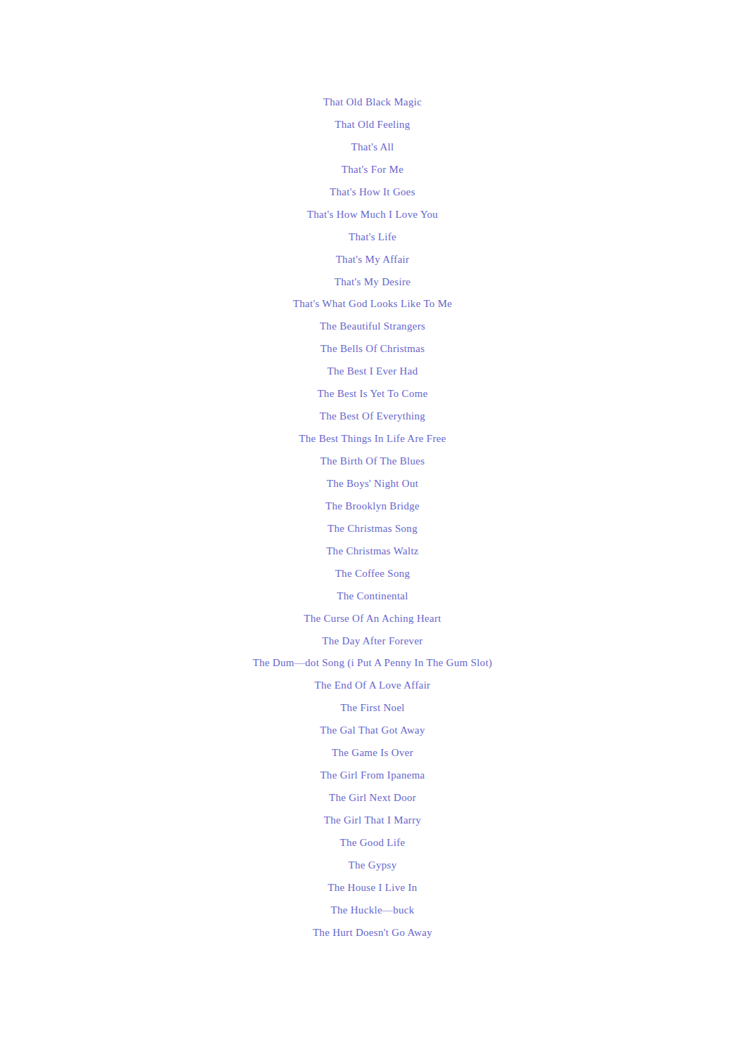That Old Black Magic
That Old Feeling
That's All
That's For Me
That's How It Goes
That's How Much I Love You
That's Life
That's My Affair
That's My Desire
That's What God Looks Like To Me
The Beautiful Strangers
The Bells Of Christmas
The Best I Ever Had
The Best Is Yet To Come
The Best Of Everything
The Best Things In Life Are Free
The Birth Of The Blues
The Boys' Night Out
The Brooklyn Bridge
The Christmas Song
The Christmas Waltz
The Coffee Song
The Continental
The Curse Of An Aching Heart
The Day After Forever
The Dum—dot Song (i Put A Penny In The Gum Slot)
The End Of A Love Affair
The First Noel
The Gal That Got Away
The Game Is Over
The Girl From Ipanema
The Girl Next Door
The Girl That I Marry
The Good Life
The Gypsy
The House I Live In
The Huckle—buck
The Hurt Doesn't Go Away